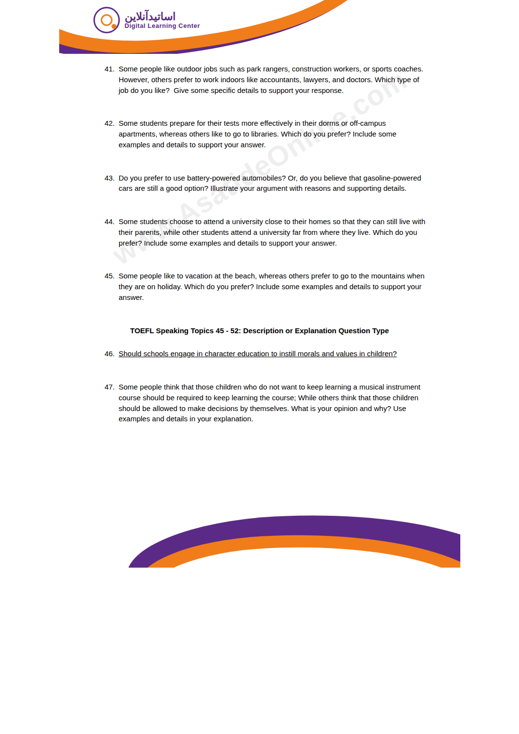اساتیدآنلاین
Digital Learning Center
www.AsatideOnline.com
41. Some people like outdoor jobs such as park rangers, construction workers, or sports coaches. However, others prefer to work indoors like accountants, lawyers, and doctors. Which type of job do you like? Give some specific details to support your response.
42. Some students prepare for their tests more effectively in their dorms or off-campus apartments, whereas others like to go to libraries. Which do you prefer? Include some examples and details to support your answer.
43. Do you prefer to use battery-powered automobiles? Or, do you believe that gasoline-powered cars are still a good option? Illustrate your argument with reasons and supporting details.
44. Some students choose to attend a university close to their homes so that they can still live with their parents, while other students attend a university far from where they live. Which do you prefer? Include some examples and details to support your answer.
45. Some people like to vacation at the beach, whereas others prefer to go to the mountains when they are on holiday. Which do you prefer? Include some examples and details to support your answer.
TOEFL Speaking Topics 45 - 52: Description or Explanation Question Type
46. Should schools engage in character education to instill morals and values in children?
47. Some people think that those children who do not want to keep learning a musical instrument course should be required to keep learning the course; While others think that those children should be allowed to make decisions by themselves. What is your opinion and why? Use examples and details in your explanation.